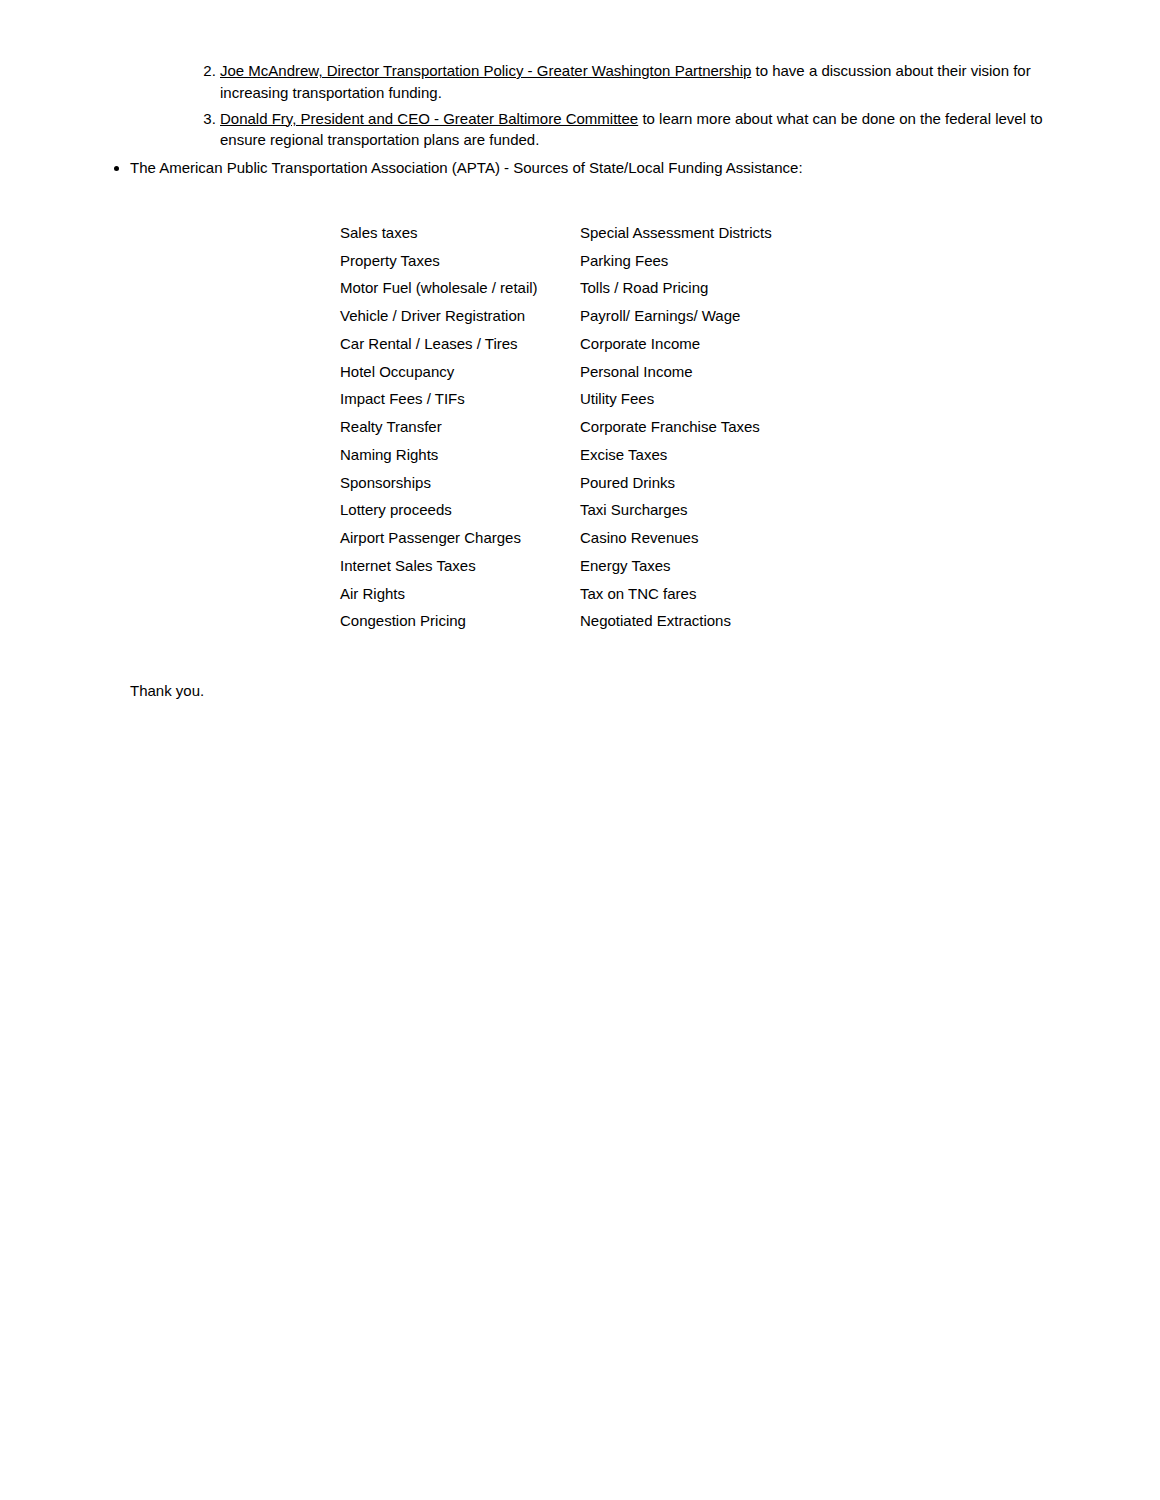Joe McAndrew, Director Transportation Policy - Greater Washington Partnership to have a discussion about their vision for increasing transportation funding.
Donald Fry, President and CEO - Greater Baltimore Committee to learn more about what can be done on the federal level to ensure regional transportation plans are funded.
The American Public Transportation Association (APTA) - Sources of State/Local Funding Assistance:
| Sales taxes | Special Assessment Districts |
| Property Taxes | Parking Fees |
| Motor Fuel (wholesale / retail) | Tolls / Road Pricing |
| Vehicle / Driver Registration | Payroll/ Earnings/ Wage |
| Car Rental / Leases / Tires | Corporate Income |
| Hotel Occupancy | Personal Income |
| Impact Fees / TIFs | Utility Fees |
| Realty Transfer | Corporate Franchise Taxes |
| Naming Rights | Excise Taxes |
| Sponsorships | Poured Drinks |
| Lottery proceeds | Taxi Surcharges |
| Airport Passenger Charges | Casino Revenues |
| Internet Sales Taxes | Energy Taxes |
| Air Rights | Tax on TNC fares |
| Congestion Pricing | Negotiated Extractions |
Thank you.